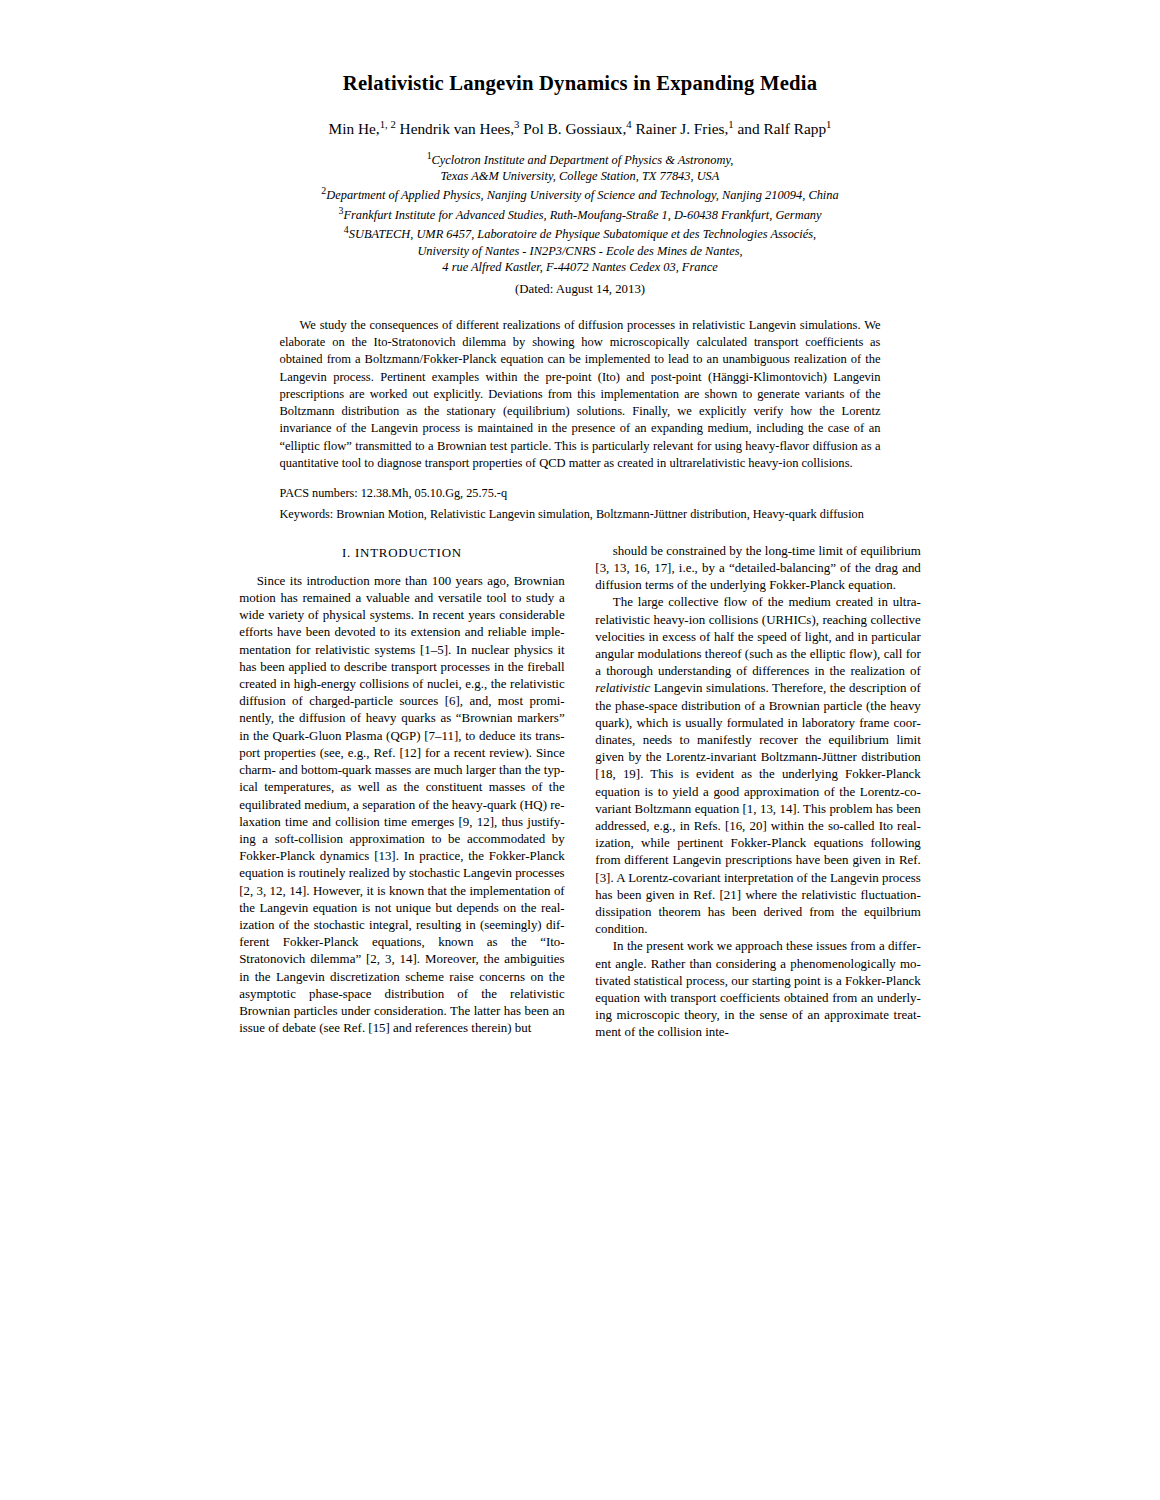Relativistic Langevin Dynamics in Expanding Media
Min He,1, 2 Hendrik van Hees,3 Pol B. Gossiaux,4 Rainer J. Fries,1 and Ralf Rapp1
1Cyclotron Institute and Department of Physics & Astronomy,
Texas A&M University, College Station, TX 77843, USA
2Department of Applied Physics, Nanjing University of Science and Technology, Nanjing 210094, China
3Frankfurt Institute for Advanced Studies, Ruth-Moufang-Straße 1, D-60438 Frankfurt, Germany
4SUBATECH, UMR 6457, Laboratoire de Physique Subatomique et des Technologies Associés,
University of Nantes - IN2P3/CNRS - Ecole des Mines de Nantes,
4 rue Alfred Kastler, F-44072 Nantes Cedex 03, France
(Dated: August 14, 2013)
We study the consequences of different realizations of diffusion processes in relativistic Langevin simulations. We elaborate on the Ito-Stratonovich dilemma by showing how microscopically calculated transport coefficients as obtained from a Boltzmann/Fokker-Planck equation can be implemented to lead to an unambiguous realization of the Langevin process. Pertinent examples within the pre-point (Ito) and post-point (Hänggi-Klimontovich) Langevin prescriptions are worked out explicitly. Deviations from this implementation are shown to generate variants of the Boltzmann distribution as the stationary (equilibrium) solutions. Finally, we explicitly verify how the Lorentz invariance of the Langevin process is maintained in the presence of an expanding medium, including the case of an “elliptic flow” transmitted to a Brownian test particle. This is particularly relevant for using heavy-flavor diffusion as a quantitative tool to diagnose transport properties of QCD matter as created in ultrarelativistic heavy-ion collisions.
PACS numbers: 12.38.Mh, 05.10.Gg, 25.75.-q
Keywords: Brownian Motion, Relativistic Langevin simulation, Boltzmann-Jüttner distribution, Heavy-quark diffusion
I. INTRODUCTION
Since its introduction more than 100 years ago, Brownian motion has remained a valuable and versatile tool to study a wide variety of physical systems. In recent years considerable efforts have been devoted to its extension and reliable implementation for relativistic systems [1–5]. In nuclear physics it has been applied to describe transport processes in the fireball created in high-energy collisions of nuclei, e.g., the relativistic diffusion of charged-particle sources [6], and, most prominently, the diffusion of heavy quarks as “Brownian markers” in the Quark-Gluon Plasma (QGP) [7–11], to deduce its transport properties (see, e.g., Ref. [12] for a recent review). Since charm- and bottom-quark masses are much larger than the typical temperatures, as well as the constituent masses of the equilibrated medium, a separation of the heavy-quark (HQ) relaxation time and collision time emerges [9, 12], thus justifying a soft-collision approximation to be accommodated by Fokker-Planck dynamics [13]. In practice, the Fokker-Planck equation is routinely realized by stochastic Langevin processes [2, 3, 12, 14]. However, it is known that the implementation of the Langevin equation is not unique but depends on the realization of the stochastic integral, resulting in (seemingly) different Fokker-Planck equations, known as the “Ito-Stratonovich dilemma” [2, 3, 14]. Moreover, the ambiguities in the Langevin discretization scheme raise concerns on the asymptotic phase-space distribution of the relativistic Brownian particles under consideration. The latter has been an issue of debate (see Ref. [15] and references therein) but
should be constrained by the long-time limit of equilibrium [3, 13, 16, 17], i.e., by a “detailed-balancing” of the drag and diffusion terms of the underlying Fokker-Planck equation.
The large collective flow of the medium created in ultra-relativistic heavy-ion collisions (URHICs), reaching collective velocities in excess of half the speed of light, and in particular angular modulations thereof (such as the elliptic flow), call for a thorough understanding of differences in the realization of relativistic Langevin simulations. Therefore, the description of the phase-space distribution of a Brownian particle (the heavy quark), which is usually formulated in laboratory frame coordinates, needs to manifestly recover the equilibrium limit given by the Lorentz-invariant Boltzmann-Jüttner distribution [18, 19]. This is evident as the underlying Fokker-Planck equation is to yield a good approximation of the Lorentz-covariant Boltzmann equation [1, 13, 14]. This problem has been addressed, e.g., in Refs. [16, 20] within the so-called Ito realization, while pertinent Fokker-Planck equations following from different Langevin prescriptions have been given in Ref. [3]. A Lorentz-covariant interpretation of the Langevin process has been given in Ref. [21] where the relativistic fluctuation-dissipation theorem has been derived from the equilbrium condition.
In the present work we approach these issues from a different angle. Rather than considering a phenomenologically motivated statistical process, our starting point is a Fokker-Planck equation with transport coefficients obtained from an underlying microscopic theory, in the sense of an approximate treatment of the collision inte-